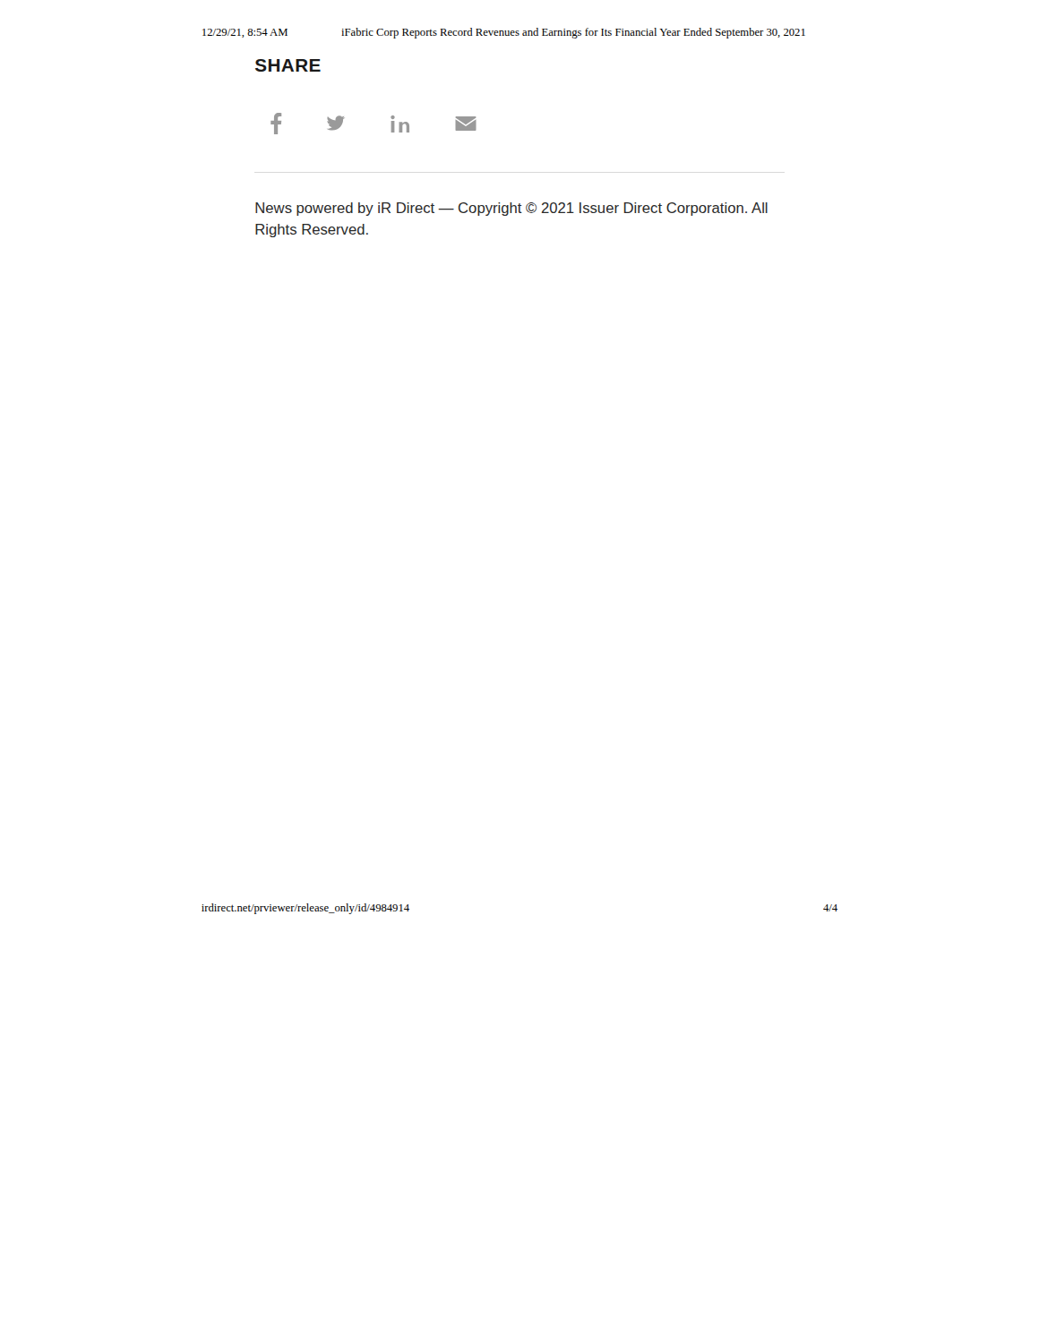12/29/21, 8:54 AM iFabric Corp Reports Record Revenues and Earnings for Its Financial Year Ended September 30, 2021
SHARE
News powered by iR Direct — Copyright © 2021 Issuer Direct Corporation. All Rights Reserved.
irdirect.net/prviewer/release_only/id/4984914 4/4